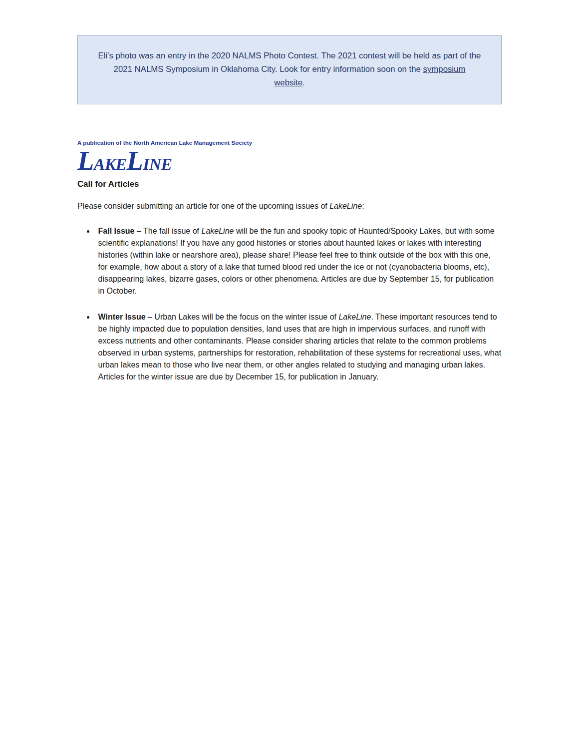Eli's photo was an entry in the 2020 NALMS Photo Contest. The 2021 contest will be held as part of the 2021 NALMS Symposium in Oklahoma City. Look for entry information soon on the symposium website.
A publication of the North American Lake Management Society
LAKELINE
Call for Articles
Please consider submitting an article for one of the upcoming issues of LakeLine:
Fall Issue – The fall issue of LakeLine will be the fun and spooky topic of Haunted/Spooky Lakes, but with some scientific explanations! If you have any good histories or stories about haunted lakes or lakes with interesting histories (within lake or nearshore area), please share! Please feel free to think outside of the box with this one, for example, how about a story of a lake that turned blood red under the ice or not (cyanobacteria blooms, etc), disappearing lakes, bizarre gases, colors or other phenomena. Articles are due by September 15, for publication in October.
Winter Issue – Urban Lakes will be the focus on the winter issue of LakeLine. These important resources tend to be highly impacted due to population densities, land uses that are high in impervious surfaces, and runoff with excess nutrients and other contaminants. Please consider sharing articles that relate to the common problems observed in urban systems, partnerships for restoration, rehabilitation of these systems for recreational uses, what urban lakes mean to those who live near them, or other angles related to studying and managing urban lakes. Articles for the winter issue are due by December 15, for publication in January.